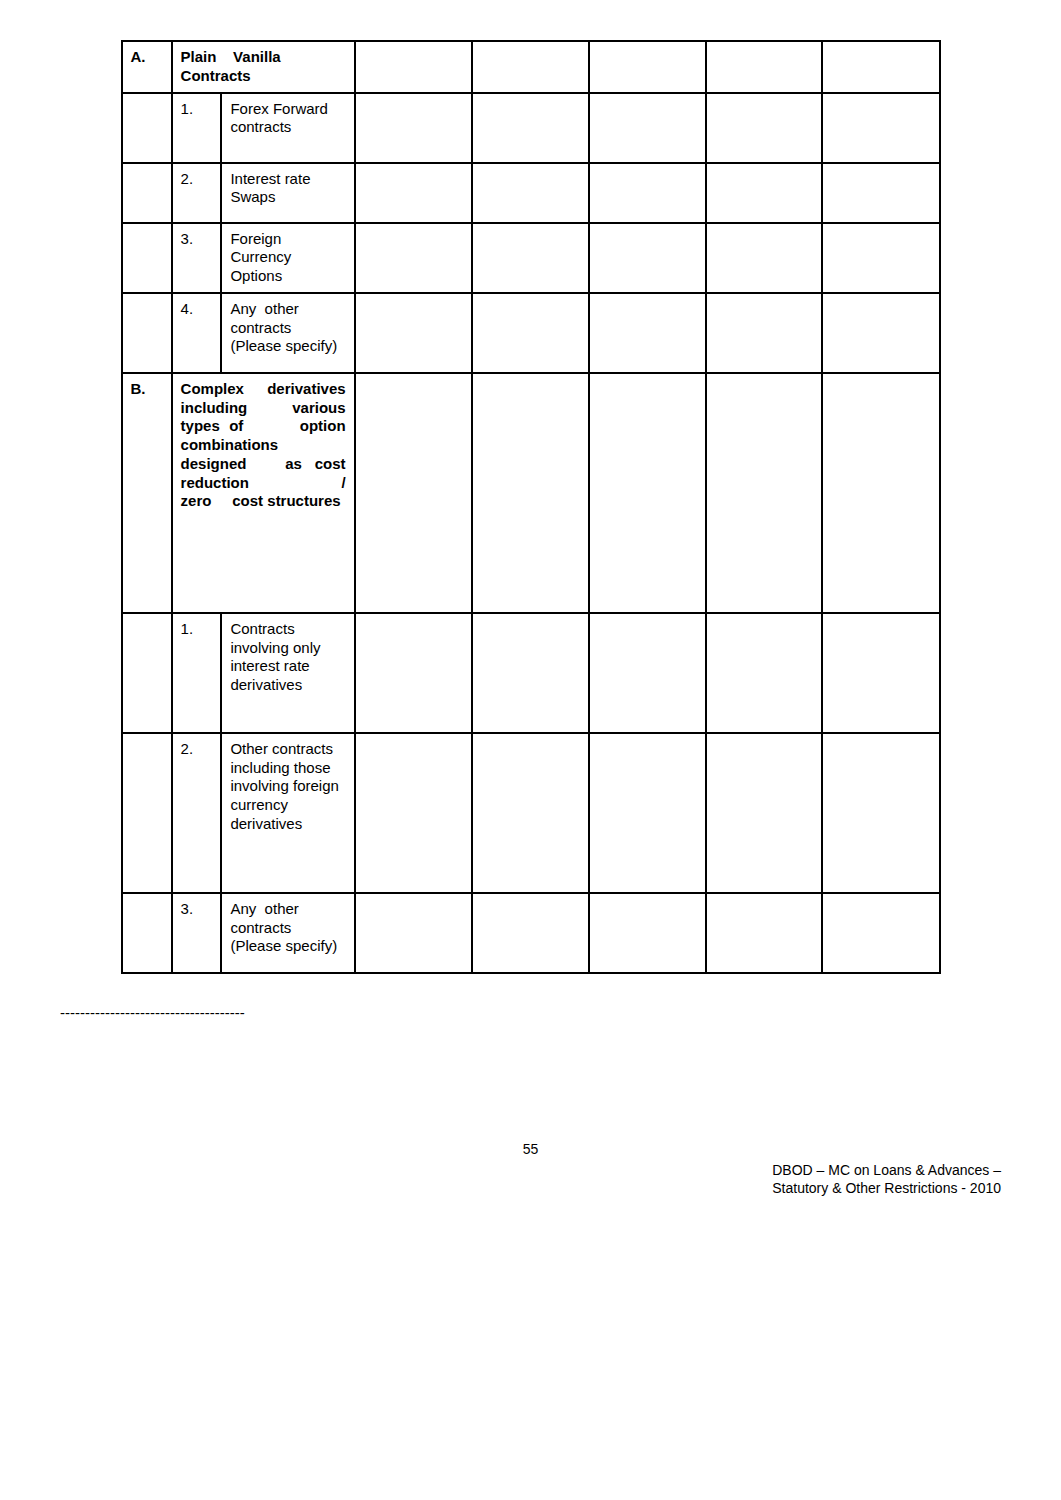| A. | Plain Vanilla Contracts | | | | | |
| | 1. | Forex Forward contracts | | | | | |
| | 2. | Interest rate Swaps | | | | | |
| | 3. | Foreign Currency Options | | | | | |
| | 4. | Any other contracts (Please specify) | | | | | |
| B. | Complex derivatives including various types of option combinations designed as cost reduction / zero cost structures | | | | | |
| | 1. | Contracts involving only interest rate derivatives | | | | | |
| | 2. | Other contracts including those involving foreign currency derivatives | | | | | |
| | 3. | Any other contracts (Please specify) | | | | | |
-------------------------------------
55
DBOD – MC on Loans & Advances –
Statutory & Other Restrictions - 2010